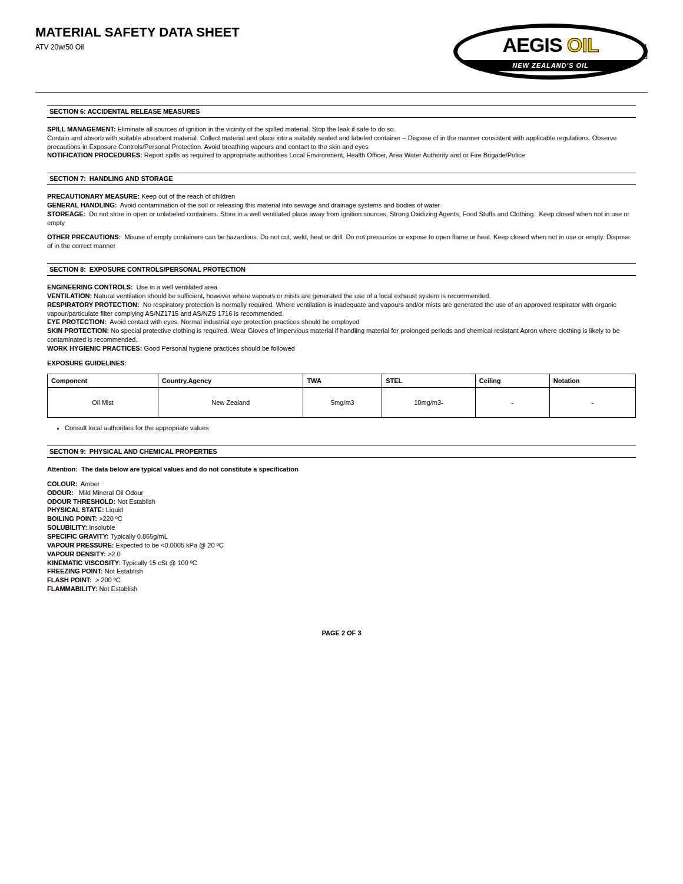AEGIS OIL
NEW ZEALAND'S OIL
MATERIAL SAFETY DATA SHEET
ATV 20w/50 Oil
Issue Date: 18/04/2021
Issued By: Aegis Oil NZ Ltd
SECTION 6: ACCIDENTAL RELEASE MEASURES
SPILL MANAGEMENT: Eliminate all sources of ignition in the vicinity of the spilled material. Stop the leak if safe to do so.
Contain and absorb with suitable absorbent material. Collect material and place into a suitably sealed and labeled container – Dispose of in the manner consistent with applicable regulations. Observe precautions in Exposure Controls/Personal Protection. Avoid breathing vapours and contact to the skin and eyes
NOTIFICATION PROCEDURES: Report spills as required to appropriate authorities Local Environment, Health Officer, Area Water Authority and or Fire Brigade/Police
SECTION 7: HANDLING AND STORAGE
PRECAUTIONARY MEASURE: Keep out of the reach of children
GENERAL HANDLING: Avoid contamination of the soil or releasing this material into sewage and drainage systems and bodies of water
STOREAGE: Do not store in open or unlabeled containers. Store in a well ventilated place away from ignition sources, Strong Oxidizing Agents, Food Stuffs and Clothing. Keep closed when not in use or empty
OTHER PRECAUTIONS: Misuse of empty containers can be hazardous. Do not cut, weld, heat or drill. Do not pressurize or expose to open flame or heat. Keep closed when not in use or empty. Dispose of in the correct manner
SECTION 8: EXPOSURE CONTROLS/PERSONAL PROTECTION
ENGINEERING CONTROLS: Use in a well ventilated area
VENTILATION: Natural ventilation should be sufficient, however where vapours or mists are generated the use of a local exhaust system is recommended.
RESPIRATORY PROTECTION: No respiratory protection is normally required. Where ventilation is inadequate and vapours and/or mists are generated the use of an approved respirator with organic vapour/particulate filter complying AS/NZ1715 and AS/NZS 1716 is recommended.
EYE PROTECTION: Avoid contact with eyes. Normal industrial eye protection practices should be employed
SKIN PROTECTION: No special protective clothing is required. Wear Gloves of impervious material if handling material for prolonged periods and chemical resistant Apron where clothing is likely to be contaminated is recommended.
WORK HYGIENIC PRACTICES: Good Personal hygiene practices should be followed
EXPOSURE GUIDELINES:
| Component | Country.Agency | TWA | STEL | Ceiling | Notation |
| --- | --- | --- | --- | --- | --- |
| Oil Mist | New Zealand | 5mg/m3 | 10mg/m3- | - | - |
Consult local authorities for the appropriate values
SECTION 9: PHYSICAL AND CHEMICAL PROPERTIES
Attention: The data below are typical values and do not constitute a specification
COLOUR: Amber
ODOUR: Mild Mineral Oil Odour
ODOUR THRESHOLD: Not Establish
PHYSICAL STATE: Liquid
BOILING POINT: >220 ºC
SOLUBILITY: Insoluble
SPECIFIC GRAVITY: Typically 0.865g/mL
VAPOUR PRESSURE: Expected to be <0.0005 kPa @ 20 ºC
VAPOUR DENSITY: >2.0
KINEMATIC VISCOSITY: Typically 15 cSt @ 100 ºC
FREEZING POINT: Not Establish
FLASH POINT: > 200 ºC
FLAMMABILITY: Not Establish
PAGE 2 OF 3